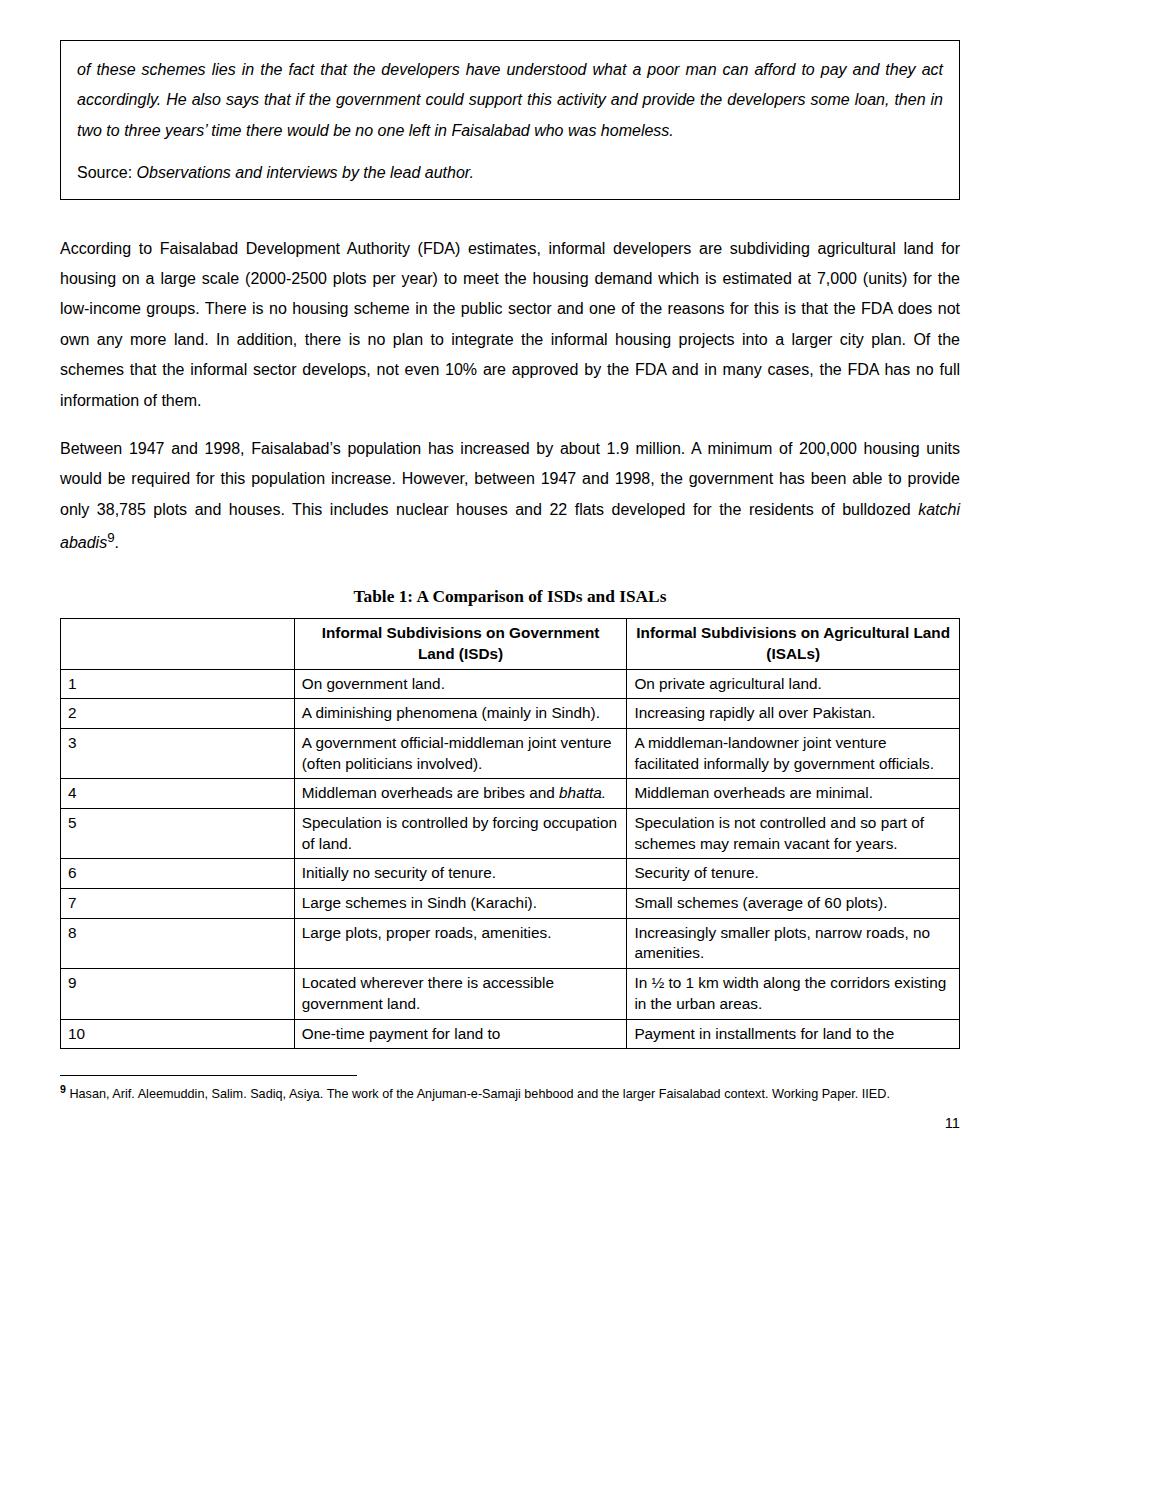of these schemes lies in the fact that the developers have understood what a poor man can afford to pay and they act accordingly. He also says that if the government could support this activity and provide the developers some loan, then in two to three years’ time there would be no one left in Faisalabad who was homeless.
Source: Observations and interviews by the lead author.
According to Faisalabad Development Authority (FDA) estimates, informal developers are subdividing agricultural land for housing on a large scale (2000-2500 plots per year) to meet the housing demand which is estimated at 7,000 (units) for the low-income groups. There is no housing scheme in the public sector and one of the reasons for this is that the FDA does not own any more land. In addition, there is no plan to integrate the informal housing projects into a larger city plan. Of the schemes that the informal sector develops, not even 10% are approved by the FDA and in many cases, the FDA has no full information of them.
Between 1947 and 1998, Faisalabad’s population has increased by about 1.9 million. A minimum of 200,000 housing units would be required for this population increase. However, between 1947 and 1998, the government has been able to provide only 38,785 plots and houses. This includes nuclear houses and 22 flats developed for the residents of bulldozed katchi abadis9.
Table 1: A Comparison of ISDs and ISALs
| | Informal Subdivisions on Government Land (ISDs) | Informal Subdivisions on Agricultural Land (ISALs) |
| 1 | On government land. | On private agricultural land. |
| 2 | A diminishing phenomena (mainly in Sindh). | Increasing rapidly all over Pakistan. |
| 3 | A government official-middleman joint venture (often politicians involved). | A middleman-landowner joint venture facilitated informally by government officials. |
| 4 | Middleman overheads are bribes and bhatta. | Middleman overheads are minimal. |
| 5 | Speculation is controlled by forcing occupation of land. | Speculation is not controlled and so part of schemes may remain vacant for years. |
| 6 | Initially no security of tenure. | Security of tenure. |
| 7 | Large schemes in Sindh (Karachi). | Small schemes (average of 60 plots). |
| 8 | Large plots, proper roads, amenities. | Increasingly smaller plots, narrow roads, no amenities. |
| 9 | Located wherever there is accessible government land. | In ½ to 1 km width along the corridors existing in the urban areas. |
| 10 | One-time payment for land to | Payment in installments for land to the |
9 Hasan, Arif. Aleemuddin, Salim. Sadiq, Asiya. The work of the Anjuman-e-Samaji behbood and the larger Faisalabad context. Working Paper. IIED.
11